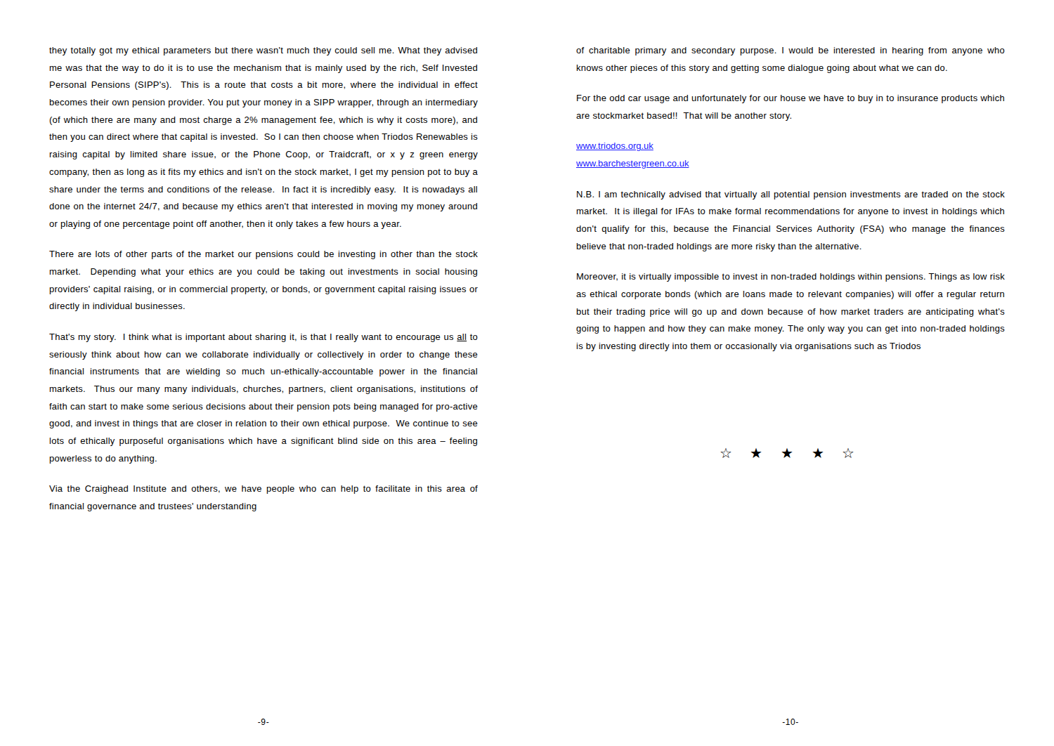they totally got my ethical parameters but there wasn't much they could sell me. What they advised me was that the way to do it is to use the mechanism that is mainly used by the rich, Self Invested Personal Pensions (SIPP's). This is a route that costs a bit more, where the individual in effect becomes their own pension provider. You put your money in a SIPP wrapper, through an intermediary (of which there are many and most charge a 2% management fee, which is why it costs more), and then you can direct where that capital is invested. So I can then choose when Triodos Renewables is raising capital by limited share issue, or the Phone Coop, or Traidcraft, or x y z green energy company, then as long as it fits my ethics and isn't on the stock market, I get my pension pot to buy a share under the terms and conditions of the release. In fact it is incredibly easy. It is nowadays all done on the internet 24/7, and because my ethics aren't that interested in moving my money around or playing of one percentage point off another, then it only takes a few hours a year.
There are lots of other parts of the market our pensions could be investing in other than the stock market. Depending what your ethics are you could be taking out investments in social housing providers' capital raising, or in commercial property, or bonds, or government capital raising issues or directly in individual businesses.
That's my story. I think what is important about sharing it, is that I really want to encourage us all to seriously think about how can we collaborate individually or collectively in order to change these financial instruments that are wielding so much un-ethically-accountable power in the financial markets. Thus our many many individuals, churches, partners, client organisations, institutions of faith can start to make some serious decisions about their pension pots being managed for pro-active good, and invest in things that are closer in relation to their own ethical purpose. We continue to see lots of ethically purposeful organisations which have a significant blind side on this area – feeling powerless to do anything.
Via the Craighead Institute and others, we have people who can help to facilitate in this area of financial governance and trustees' understanding
-9-
of charitable primary and secondary purpose. I would be interested in hearing from anyone who knows other pieces of this story and getting some dialogue going about what we can do.
For the odd car usage and unfortunately for our house we have to buy in to insurance products which are stockmarket based!! That will be another story.
www.triodos.org.uk www.barchestergreen.co.uk
N.B. I am technically advised that virtually all potential pension investments are traded on the stock market. It is illegal for IFAs to make formal recommendations for anyone to invest in holdings which don't qualify for this, because the Financial Services Authority (FSA) who manage the finances believe that non-traded holdings are more risky than the alternative.
Moreover, it is virtually impossible to invest in non-traded holdings within pensions. Things as low risk as ethical corporate bonds (which are loans made to relevant companies) will offer a regular return but their trading price will go up and down because of how market traders are anticipating what's going to happen and how they can make money. The only way you can get into non-traded holdings is by investing directly into them or occasionally via organisations such as Triodos
☆ ★ ★ ★ ☆
-10-